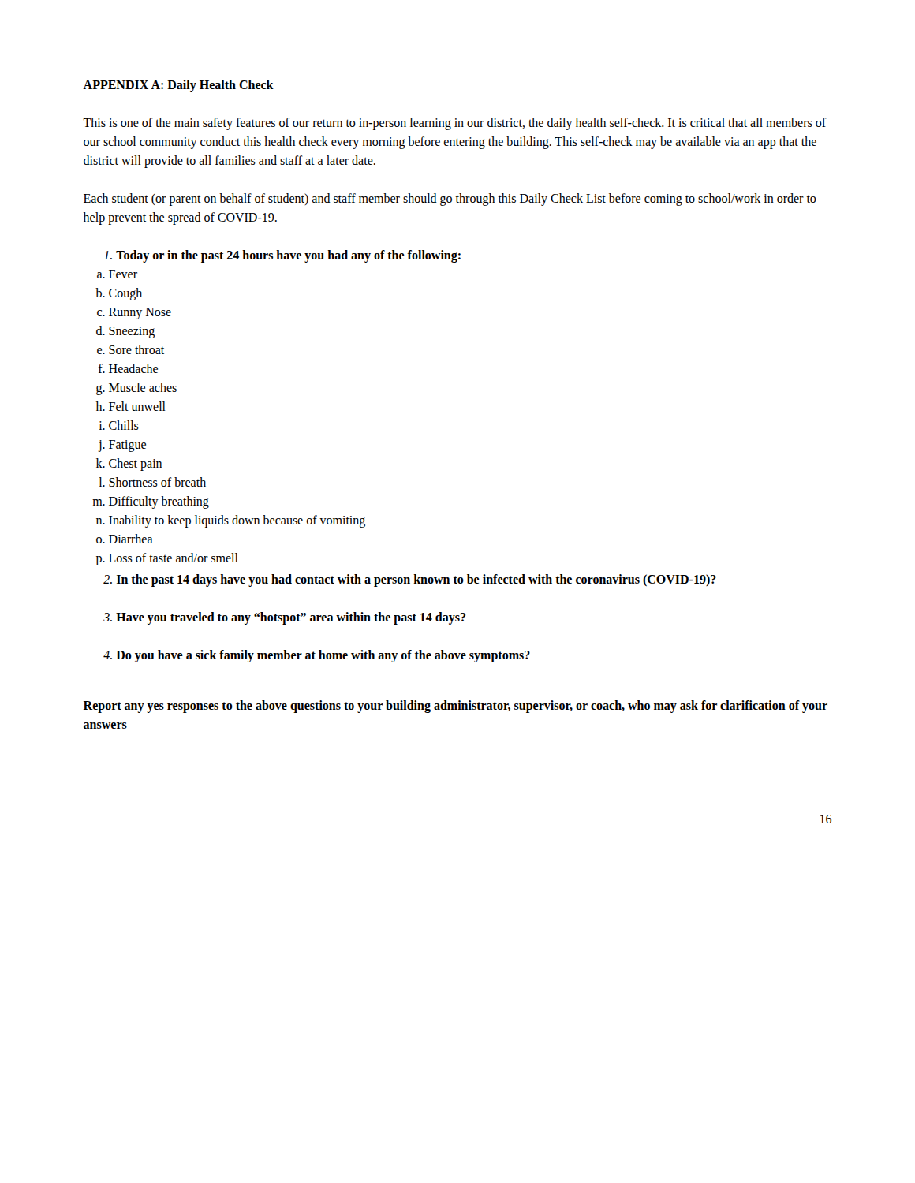APPENDIX A: Daily Health Check
This is one of the main safety features of our return to in-person learning in our district, the daily health self-check. It is critical that all members of our school community conduct this health check every morning before entering the building. This self-check may be available via an app that the district will provide to all families and staff at a later date.
Each student (or parent on behalf of student) and staff member should go through this Daily Check List before coming to school/work in order to help prevent the spread of COVID-19.
Today or in the past 24 hours have you had any of the following:
Fever
Cough
Runny Nose
Sneezing
Sore throat
Headache
Muscle aches
Felt unwell
Chills
Fatigue
Chest pain
Shortness of breath
Difficulty breathing
Inability to keep liquids down because of vomiting
Diarrhea
Loss of taste and/or smell
In the past 14 days have you had contact with a person known to be infected with the coronavirus (COVID-19)?
Have you traveled to any “hotspot” area within the past 14 days?
Do you have a sick family member at home with any of the above symptoms?
Report any yes responses to the above questions to your building administrator, supervisor, or coach, who may ask for clarification of your answers
16